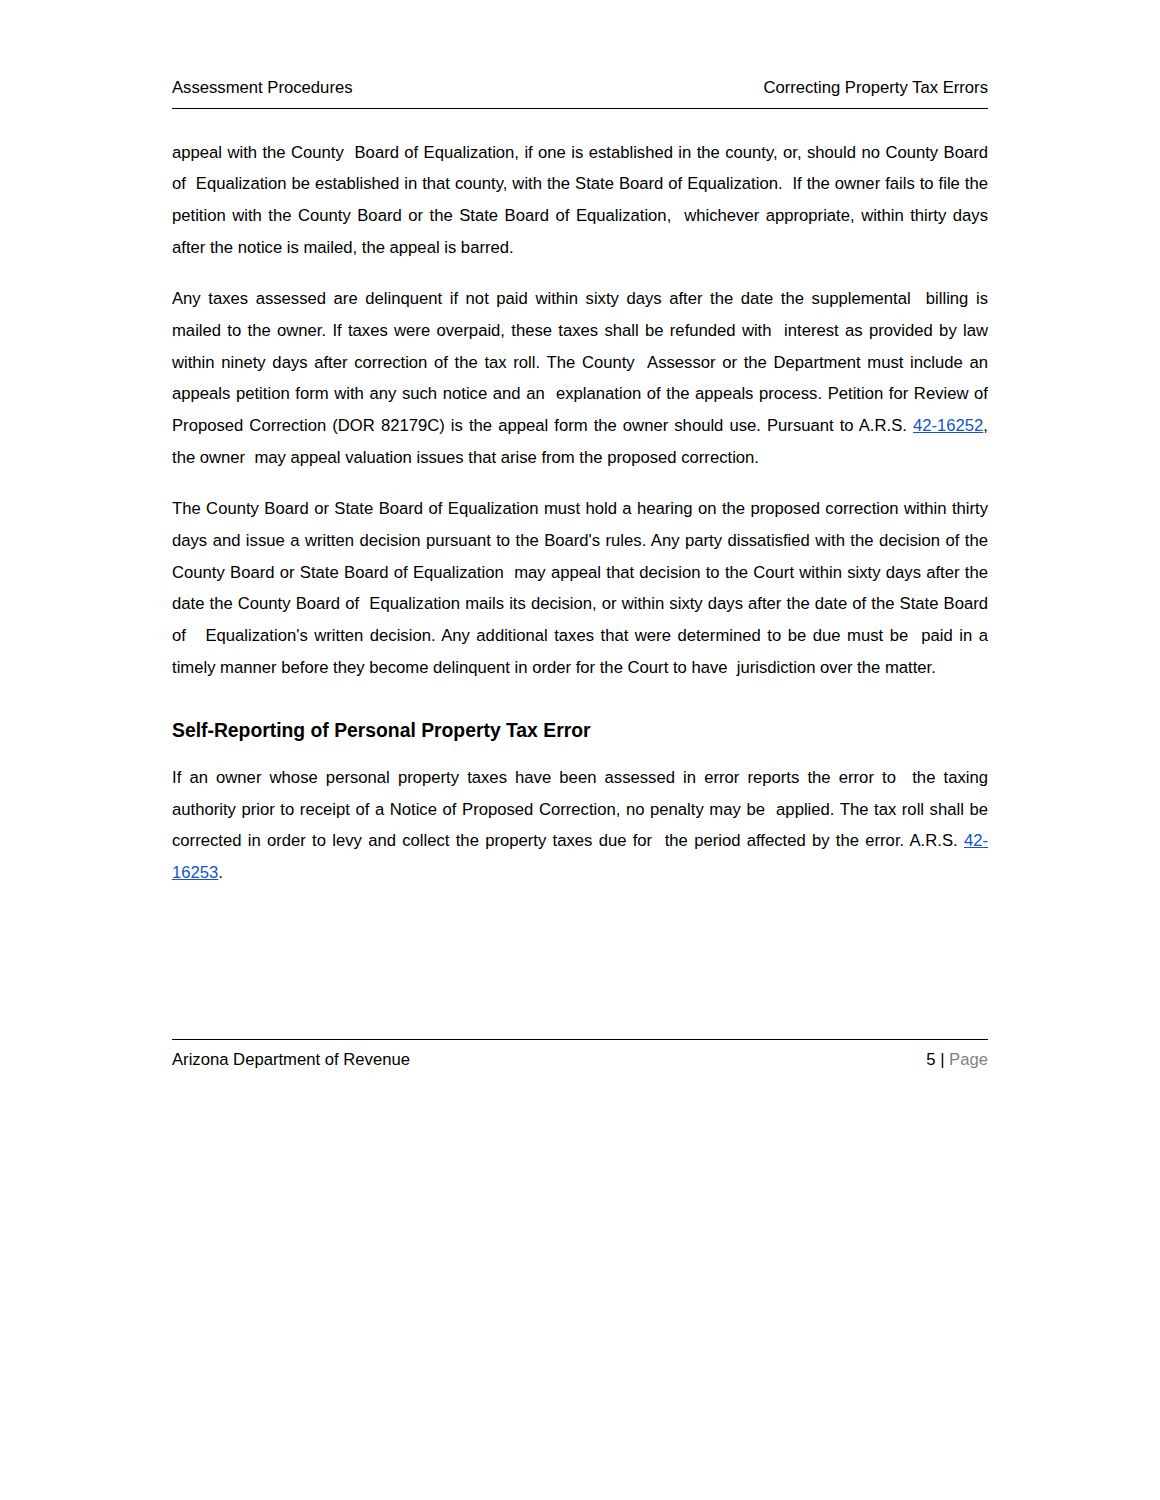Assessment Procedures
Correcting Property Tax Errors
appeal with the County Board of Equalization, if one is established in the county, or, should no County Board of Equalization be established in that county, with the State Board of Equalization. If the owner fails to file the petition with the County Board or the State Board of Equalization, whichever appropriate, within thirty days after the notice is mailed, the appeal is barred.
Any taxes assessed are delinquent if not paid within sixty days after the date the supplemental billing is mailed to the owner. If taxes were overpaid, these taxes shall be refunded with interest as provided by law within ninety days after correction of the tax roll. The County Assessor or the Department must include an appeals petition form with any such notice and an explanation of the appeals process. Petition for Review of Proposed Correction (DOR 82179C) is the appeal form the owner should use. Pursuant to A.R.S. 42-16252, the owner may appeal valuation issues that arise from the proposed correction.
The County Board or State Board of Equalization must hold a hearing on the proposed correction within thirty days and issue a written decision pursuant to the Board's rules. Any party dissatisfied with the decision of the County Board or State Board of Equalization may appeal that decision to the Court within sixty days after the date the County Board of Equalization mails its decision, or within sixty days after the date of the State Board of Equalization's written decision. Any additional taxes that were determined to be due must be paid in a timely manner before they become delinquent in order for the Court to have jurisdiction over the matter.
Self-Reporting of Personal Property Tax Error
If an owner whose personal property taxes have been assessed in error reports the error to the taxing authority prior to receipt of a Notice of Proposed Correction, no penalty may be applied. The tax roll shall be corrected in order to levy and collect the property taxes due for the period affected by the error. A.R.S. 42-16253.
Arizona Department of Revenue
5 | Page